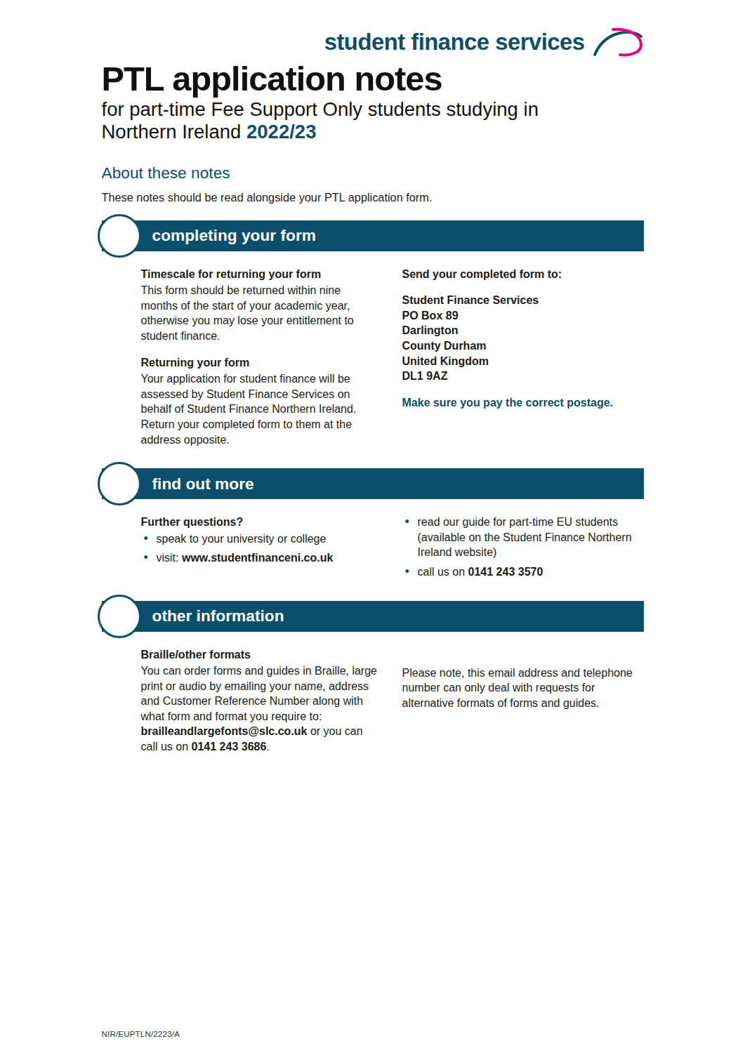student finance services
PTL application notes
for part-time Fee Support Only students studying in
Northern Ireland 2022/23
About these notes
These notes should be read alongside your PTL application form.
completing your form
Timescale for returning your form
This form should be returned within nine months of the start of your academic year, otherwise you may lose your entitlement to student finance.
Returning your form
Your application for student finance will be assessed by Student Finance Services on behalf of Student Finance Northern Ireland. Return your completed form to them at the address opposite.
Send your completed form to:
Student Finance Services PO Box 89 Darlington County Durham United Kingdom DL1 9AZ
Make sure you pay the correct postage.
find out more
Further questions?
speak to your university or college
visit: www.studentfinanceni.co.uk
read our guide for part-time EU students (available on the Student Finance Northern Ireland website)
call us on 0141 243 3570
other information
Braille/other formats
You can order forms and guides in Braille, large print or audio by emailing your name, address and Customer Reference Number along with what form and format you require to: brailleandlargefonts@slc.co.uk or you can call us on 0141 243 3686.
Please note, this email address and telephone number can only deal with requests for alternative formats of forms and guides.
NIR/EUPTLN/2223/A